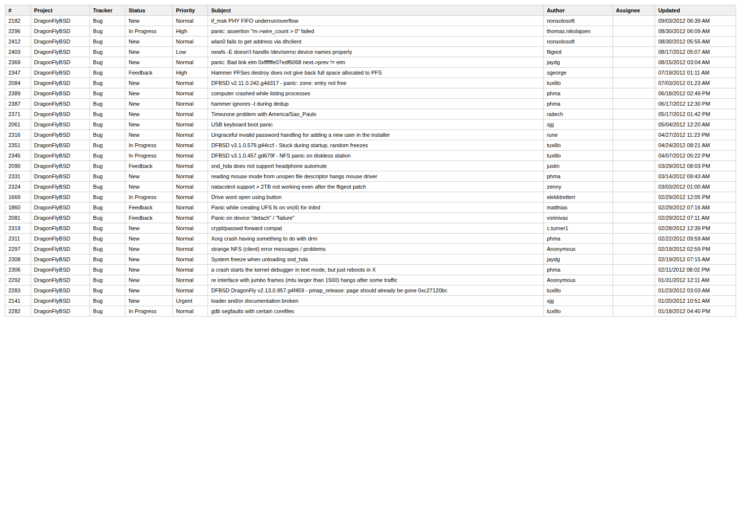| # | Project | Tracker | Status | Priority | Subject | Author | Assignee | Updated |
| --- | --- | --- | --- | --- | --- | --- | --- | --- |
| 2182 | DragonFlyBSD | Bug | New | Normal | if_msk PHY FIFO underrun/overflow | nonsolosoft | | 09/03/2012 06:39 AM |
| 2296 | DragonFlyBSD | Bug | In Progress | High | panic: assertion "m->wire_count > 0" failed | thomas.nikolajsen | | 08/30/2012 06:09 AM |
| 2412 | DragonFlyBSD | Bug | New | Normal | wlan0 fails to get address via dhclient | nonsolosoft | | 08/30/2012 05:55 AM |
| 2403 | DragonFlyBSD | Bug | New | Low | newfs -E doesn't handle /dev/serno device names properly | ftigeot | | 08/17/2012 05:07 AM |
| 2369 | DragonFlyBSD | Bug | New | Normal | panic: Bad link elm 0xffffffe07edf6068 next->prev != elm | jaydg | | 08/15/2012 03:04 AM |
| 2347 | DragonFlyBSD | Bug | Feedback | High | Hammer PFSes destroy does not give back full space allocated to PFS | sgeorge | | 07/19/2012 01:11 AM |
| 2084 | DragonFlyBSD | Bug | New | Normal | DFBSD v2.11.0.242.g4d317 - panic: zone: entry not free | tuxillo | | 07/03/2012 01:23 AM |
| 2389 | DragonFlyBSD | Bug | New | Normal | computer crashed while listing processes | phma | | 06/18/2012 02:49 PM |
| 2387 | DragonFlyBSD | Bug | New | Normal | hammer ignores -t during dedup | phma | | 06/17/2012 12:30 PM |
| 2371 | DragonFlyBSD | Bug | New | Normal | Timezone problem with America/Sao_Paulo | raitech | | 05/17/2012 01:42 PM |
| 2061 | DragonFlyBSD | Bug | New | Normal | USB keyboard boot panic | sjg | | 05/04/2012 12:20 AM |
| 2316 | DragonFlyBSD | Bug | New | Normal | Ungraceful invalid password handling for adding a new user in the installer | rune | | 04/27/2012 11:23 PM |
| 2351 | DragonFlyBSD | Bug | In Progress | Normal | DFBSD v3.1.0.579.g44ccf - Stuck during startup, random freezes | tuxillo | | 04/24/2012 08:21 AM |
| 2345 | DragonFlyBSD | Bug | In Progress | Normal | DFBSD v3.1.0.457.gd679f - NFS panic on diskless station | tuxillo | | 04/07/2012 05:22 PM |
| 2090 | DragonFlyBSD | Bug | Feedback | Normal | snd_hda does not support headphone automute | justin | | 03/29/2012 08:03 PM |
| 2331 | DragonFlyBSD | Bug | New | Normal | reading mouse mode from unopen file descriptor hangs mouse driver | phma | | 03/14/2012 09:43 AM |
| 2324 | DragonFlyBSD | Bug | New | Normal | natacotrol support > 2TB not working even after the ftigeot patch | zenny | | 03/03/2012 01:00 AM |
| 1669 | DragonFlyBSD | Bug | In Progress | Normal | Drive wont open using button | elekktretterr | | 02/29/2012 12:05 PM |
| 1860 | DragonFlyBSD | Bug | Feedback | Normal | Panic while creating UFS fs on vn(4) for initrd | matthias | | 02/29/2012 07:16 AM |
| 2081 | DragonFlyBSD | Bug | Feedback | Normal | Panic on device "detach" / "failure" | vsrinivas | | 02/29/2012 07:11 AM |
| 2319 | DragonFlyBSD | Bug | New | Normal | crypt/passwd forward compat | c.turner1 | | 02/28/2012 12:39 PM |
| 2311 | DragonFlyBSD | Bug | New | Normal | Xorg crash having something to do with drm | phma | | 02/22/2012 09:59 AM |
| 2297 | DragonFlyBSD | Bug | New | Normal | strange NFS (client) error messages / problems | Anonymous | | 02/19/2012 02:59 PM |
| 2308 | DragonFlyBSD | Bug | New | Normal | System freeze when unloading snd_hda | jaydg | | 02/19/2012 07:15 AM |
| 2306 | DragonFlyBSD | Bug | New | Normal | a crash starts the kernel debugger in text mode, but just reboots in X | phma | | 02/11/2012 08:02 PM |
| 2292 | DragonFlyBSD | Bug | New | Normal | re interface with jumbo frames (mtu larger than 1500) hangs after some traffic | Anonymous | | 01/31/2012 12:11 AM |
| 2283 | DragonFlyBSD | Bug | New | Normal | DFBSD DragonFly v2.13.0.957.g4f459 - pmap_release: page should already be gone 0xc27120bc | tuxillo | | 01/23/2012 03:03 AM |
| 2141 | DragonFlyBSD | Bug | New | Urgent | loader and/or documentation broken | sjg | | 01/20/2012 10:51 AM |
| 2282 | DragonFlyBSD | Bug | In Progress | Normal | gdb segfaults with certain corefiles | tuxillo | | 01/18/2012 04:40 PM |